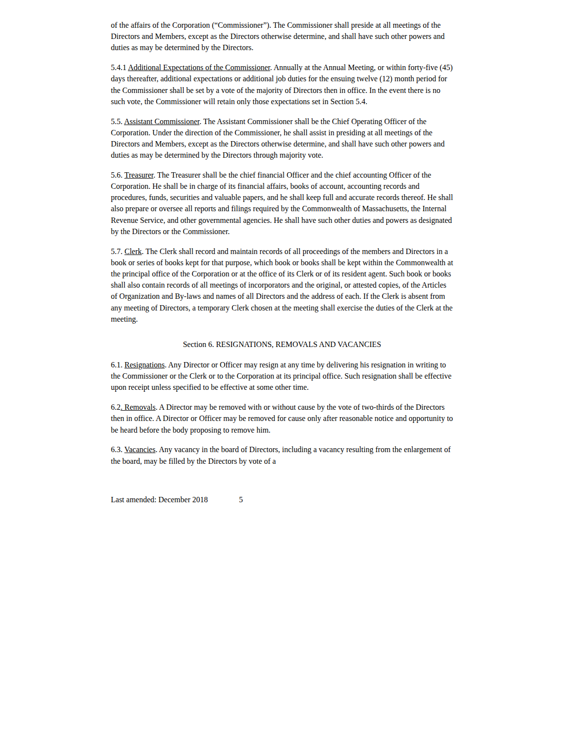of the affairs of the Corporation (“Commissioner”). The Commissioner shall preside at all meetings of the Directors and Members, except as the Directors otherwise determine, and shall have such other powers and duties as may be determined by the Directors.
5.4.1 Additional Expectations of the Commissioner. Annually at the Annual Meeting, or within forty-five (45) days thereafter, additional expectations or additional job duties for the ensuing twelve (12) month period for the Commissioner shall be set by a vote of the majority of Directors then in office. In the event there is no such vote, the Commissioner will retain only those expectations set in Section 5.4.
5.5. Assistant Commissioner. The Assistant Commissioner shall be the Chief Operating Officer of the Corporation. Under the direction of the Commissioner, he shall assist in presiding at all meetings of the Directors and Members, except as the Directors otherwise determine, and shall have such other powers and duties as may be determined by the Directors through majority vote.
5.6. Treasurer. The Treasurer shall be the chief financial Officer and the chief accounting Officer of the Corporation. He shall be in charge of its financial affairs, books of account, accounting records and procedures, funds, securities and valuable papers, and he shall keep full and accurate records thereof. He shall also prepare or oversee all reports and filings required by the Commonwealth of Massachusetts, the Internal Revenue Service, and other governmental agencies. He shall have such other duties and powers as designated by the Directors or the Commissioner.
5.7. Clerk. The Clerk shall record and maintain records of all proceedings of the members and Directors in a book or series of books kept for that purpose, which book or books shall be kept within the Commonwealth at the principal office of the Corporation or at the office of its Clerk or of its resident agent. Such book or books shall also contain records of all meetings of incorporators and the original, or attested copies, of the Articles of Organization and By-laws and names of all Directors and the address of each. If the Clerk is absent from any meeting of Directors, a temporary Clerk chosen at the meeting shall exercise the duties of the Clerk at the meeting.
Section 6. RESIGNATIONS, REMOVALS AND VACANCIES
6.1. Resignations. Any Director or Officer may resign at any time by delivering his resignation in writing to the Commissioner or the Clerk or to the Corporation at its principal office. Such resignation shall be effective upon receipt unless specified to be effective at some other time.
6.2. Removals. A Director may be removed with or without cause by the vote of two-thirds of the Directors then in office. A Director or Officer may be removed for cause only after reasonable notice and opportunity to be heard before the body proposing to remove him.
6.3. Vacancies. Any vacancy in the board of Directors, including a vacancy resulting from the enlargement of the board, may be filled by the Directors by vote of a
Last amended: December 20185